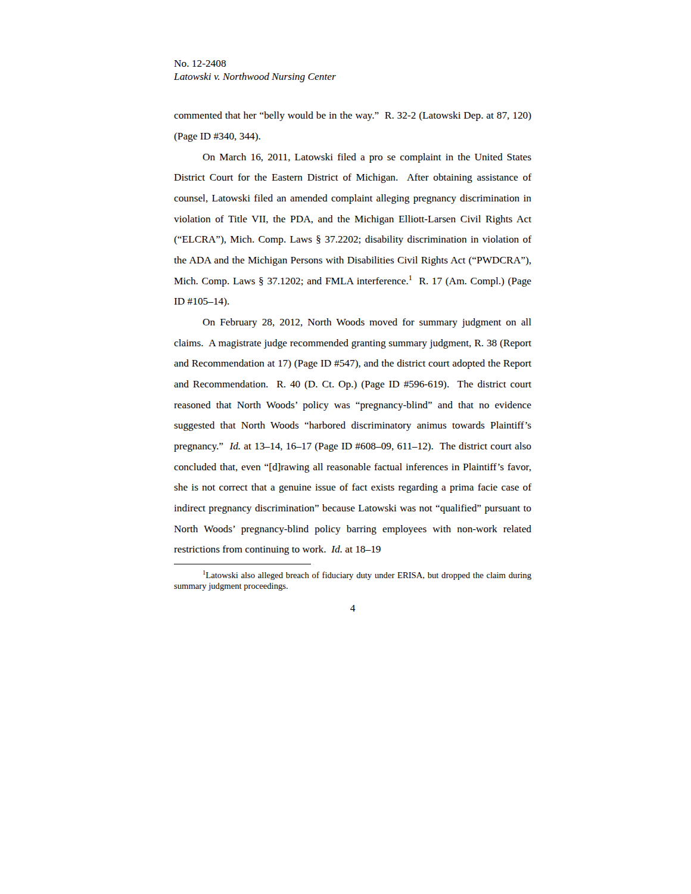No. 12-2408 Latowski v. Northwood Nursing Center
commented that her “belly would be in the way.” R. 32-2 (Latowski Dep. at 87, 120) (Page ID #340, 344).
On March 16, 2011, Latowski filed a pro se complaint in the United States District Court for the Eastern District of Michigan. After obtaining assistance of counsel, Latowski filed an amended complaint alleging pregnancy discrimination in violation of Title VII, the PDA, and the Michigan Elliott-Larsen Civil Rights Act (“ELCRA”), Mich. Comp. Laws § 37.2202; disability discrimination in violation of the ADA and the Michigan Persons with Disabilities Civil Rights Act (“PWDCRA”), Mich. Comp. Laws § 37.1202; and FMLA interference.1 R. 17 (Am. Compl.) (Page ID #105–14).
On February 28, 2012, North Woods moved for summary judgment on all claims. A magistrate judge recommended granting summary judgment, R. 38 (Report and Recommendation at 17) (Page ID #547), and the district court adopted the Report and Recommendation. R. 40 (D. Ct. Op.) (Page ID #596-619). The district court reasoned that North Woods’ policy was “pregnancy-blind” and that no evidence suggested that North Woods “harbored discriminatory animus towards Plaintiff’s pregnancy.” Id. at 13–14, 16–17 (Page ID #608–09, 611–12). The district court also concluded that, even “[d]rawing all reasonable factual inferences in Plaintiff’s favor, she is not correct that a genuine issue of fact exists regarding a prima facie case of indirect pregnancy discrimination” because Latowski was not “qualified” pursuant to North Woods’ pregnancy-blind policy barring employees with non-work related restrictions from continuing to work. Id. at 18–19
1Latowski also alleged breach of fiduciary duty under ERISA, but dropped the claim during summary judgment proceedings.
4